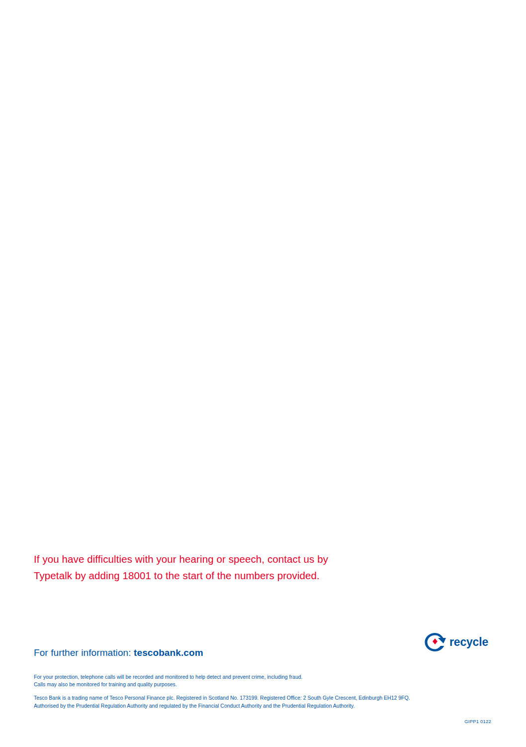If you have difficulties with your hearing or speech, contact us by Typetalk by adding 18001 to the start of the numbers provided.
For further information: tescobank.com
recycle
For your protection, telephone calls will be recorded and monitored to help detect and prevent crime, including fraud.
Calls may also be monitored for training and quality purposes.
Tesco Bank is a trading name of Tesco Personal Finance plc. Registered in Scotland No. 173199. Registered Office: 2 South Gyle Crescent, Edinburgh EH12 9FQ.
Authorised by the Prudential Regulation Authority and regulated by the Financial Conduct Authority and the Prudential Regulation Authority.
GIPP1 0122